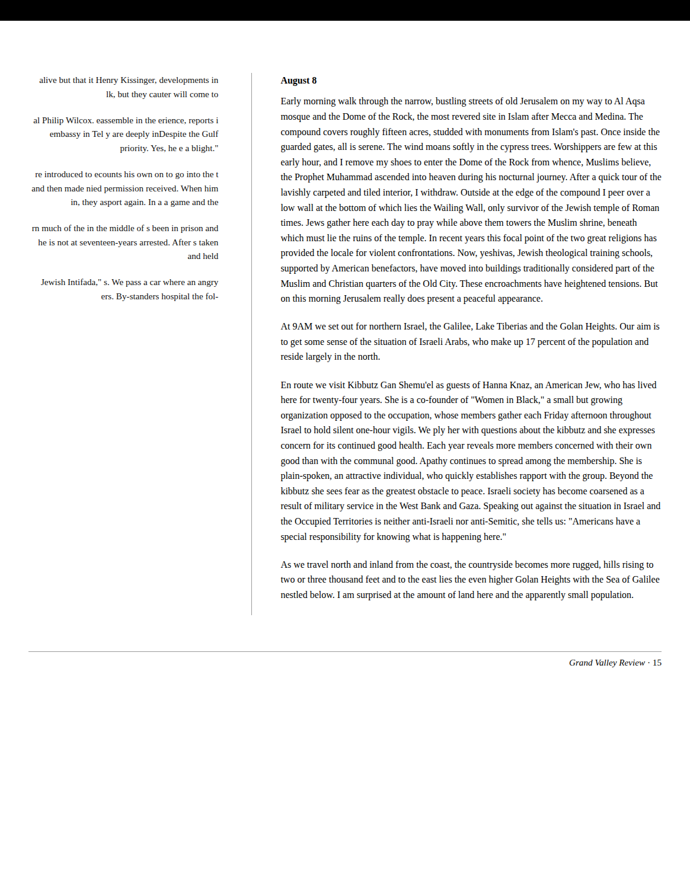alive but that it Henry Kissinger, developments in lk, but they cau­ter will come to
al Philip Wilcox. eassemble in the erience, reports i embassy in Tel y are deeply in­Despite the Gulf priority. Yes, he e a blight."
re introduced to ecounts his own on to go into the t and then made nied permission received. When him in, they as­port again. In a a game and the
rn much of the in the middle of s been in prison and he is not at seventeen-year­s arrested. After s taken and held
Jewish Intifada," s. We pass a car where an angry ers. By-standers hospital the fol-
August 8
Early morning walk through the narrow, bustling streets of old Jerusalem on my way to Al Aqsa mosque and the Dome of the Rock, the most revered site in Islam after Mecca and Medina. The compound covers roughly fifteen acres, studded with monuments from Islam's past. Once inside the guarded gates, all is serene. The wind moans softly in the cypress trees. Worshippers are few at this early hour, and I remove my shoes to enter the Dome of the Rock from whence, Muslims believe, the Prophet Muhammad ascended into heaven during his nocturnal journey. After a quick tour of the lavishly carpeted and tiled interior, I withdraw. Outside at the edge of the compound I peer over a low wall at the bottom of which lies the Wailing Wall, only survivor of the Jewish temple of Roman times. Jews gather here each day to pray while above them towers the Muslim shrine, beneath which must lie the ruins of the temple. In recent years this focal point of the two great religions has provided the locale for violent confrontations. Now, yeshivas, Jewish theological training schools, supported by American benefactors, have moved into buildings tradition­ally considered part of the Muslim and Christian quarters of the Old City. These encroachments have heightened tensions. But on this morning Jerusalem really does present a peaceful appearance.
At 9AM we set out for northern Israel, the Galilee, Lake Tiberias and the Golan Heights. Our aim is to get some sense of the situation of Israeli Arabs, who make up 17 percent of the population and reside largely in the north.
En route we visit Kibbutz Gan Shemu'el as guests of Hanna Knaz, an American Jew, who has lived here for twenty-four years. She is a co-founder of "Women in Black," a small but growing organization opposed to the occupation, whose members gather each Friday afternoon throughout Israel to hold silent one-hour vigils. We ply her with questions about the kibbutz and she expresses concern for its continued good health. Each year reveals more members concerned with their own good than with the communal good. Apathy continues to spread among the membership. She is plain-spoken, an attractive individual, who quickly establishes rapport with the group. Beyond the kibbutz she sees fear as the greatest obstacle to peace. Israeli society has become coarsened as a result of military service in the West Bank and Gaza. Speaking out against the situation in Israel and the Occupied Territories is neither anti-Israeli nor anti-Semitic, she tells us: "Americans have a special respon­sibility for knowing what is happening here."
As we travel north and inland from the coast, the countryside becomes more rugged, hills rising to two or three thousand feet and to the east lies the even higher Golan Heights with the Sea of Galilee nestled below. I am surprised at the amount of land here and the apparently small population.
Grand Valley Review · 15